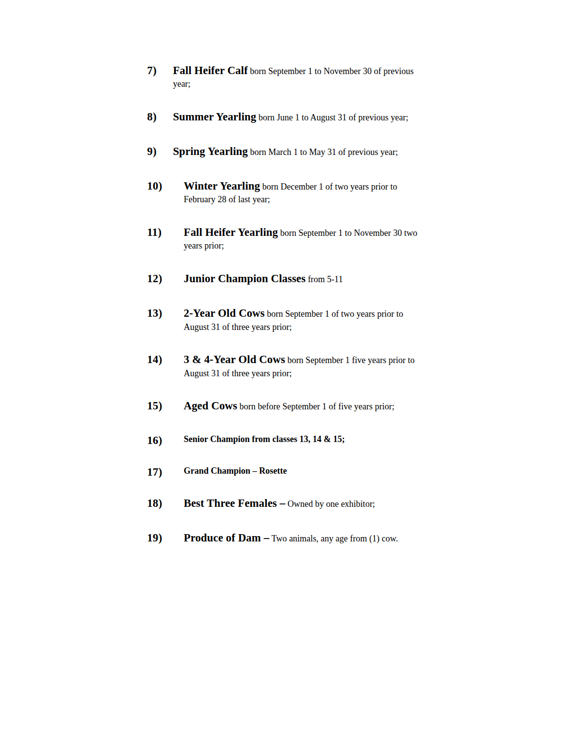Fall Heifer Calf born September 1 to November 30 of previous year;
Summer Yearling born June 1 to August 31 of previous year;
Spring Yearling born March 1 to May 31 of previous year;
Winter Yearling born December 1 of two years prior to February 28 of last year;
Fall Heifer Yearling born September 1 to November 30 two years prior;
Junior Champion Classes from 5-11
2-Year Old Cows born September 1 of two years prior to August 31 of three years prior;
3 & 4-Year Old Cows born September 1 five years prior to August 31 of three years prior;
Aged Cows born before September 1 of five years prior;
Senior Champion from classes 13, 14 & 15;
Grand Champion – Rosette
Best Three Females – Owned by one exhibitor;
Produce of Dam – Two animals, any age from (1) cow.